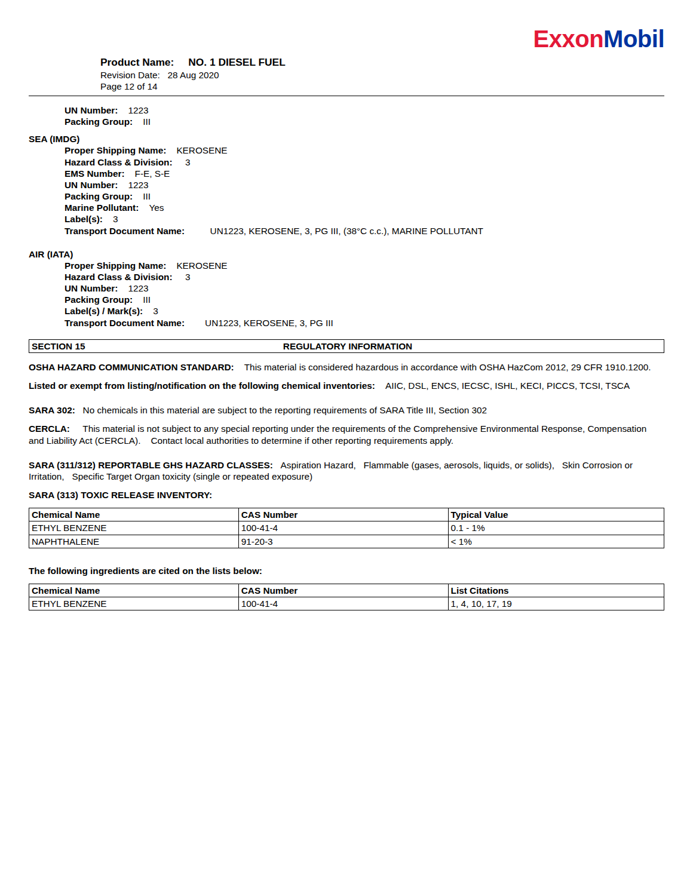Exxon Mobil
Product Name: NO. 1 DIESEL FUEL
Revision Date: 28 Aug 2020
Page 12 of 14
UN Number: 1223
Packing Group: III
SEA (IMDG)
Proper Shipping Name: KEROSENE
Hazard Class & Division: 3
EMS Number: F-E, S-E
UN Number: 1223
Packing Group: III
Marine Pollutant: Yes
Label(s): 3
Transport Document Name: UN1223, KEROSENE, 3, PG III, (38°C c.c.), MARINE POLLUTANT
AIR (IATA)
Proper Shipping Name: KEROSENE
Hazard Class & Division: 3
UN Number: 1223
Packing Group: III
Label(s) / Mark(s): 3
Transport Document Name: UN1223, KEROSENE, 3, PG III
SECTION 15
REGULATORY INFORMATION
OSHA HAZARD COMMUNICATION STANDARD: This material is considered hazardous in accordance with OSHA HazCom 2012, 29 CFR 1910.1200.
Listed or exempt from listing/notification on the following chemical inventories: AIIC, DSL, ENCS, IECSC, ISHL, KECI, PICCS, TCSI, TSCA
SARA 302: No chemicals in this material are subject to the reporting requirements of SARA Title III, Section 302
CERCLA: This material is not subject to any special reporting under the requirements of the Comprehensive Environmental Response, Compensation and Liability Act (CERCLA). Contact local authorities to determine if other reporting requirements apply.
SARA (311/312) REPORTABLE GHS HAZARD CLASSES: Aspiration Hazard, Flammable (gases, aerosols, liquids, or solids), Skin Corrosion or Irritation, Specific Target Organ toxicity (single or repeated exposure)
SARA (313) TOXIC RELEASE INVENTORY:
| Chemical Name | CAS Number | Typical Value |
| --- | --- | --- |
| ETHYL BENZENE | 100-41-4 | 0.1 - 1% |
| NAPHTHALENE | 91-20-3 | < 1% |
The following ingredients are cited on the lists below:
| Chemical Name | CAS Number | List Citations |
| --- | --- | --- |
| ETHYL BENZENE | 100-41-4 | 1, 4, 10, 17, 19 |